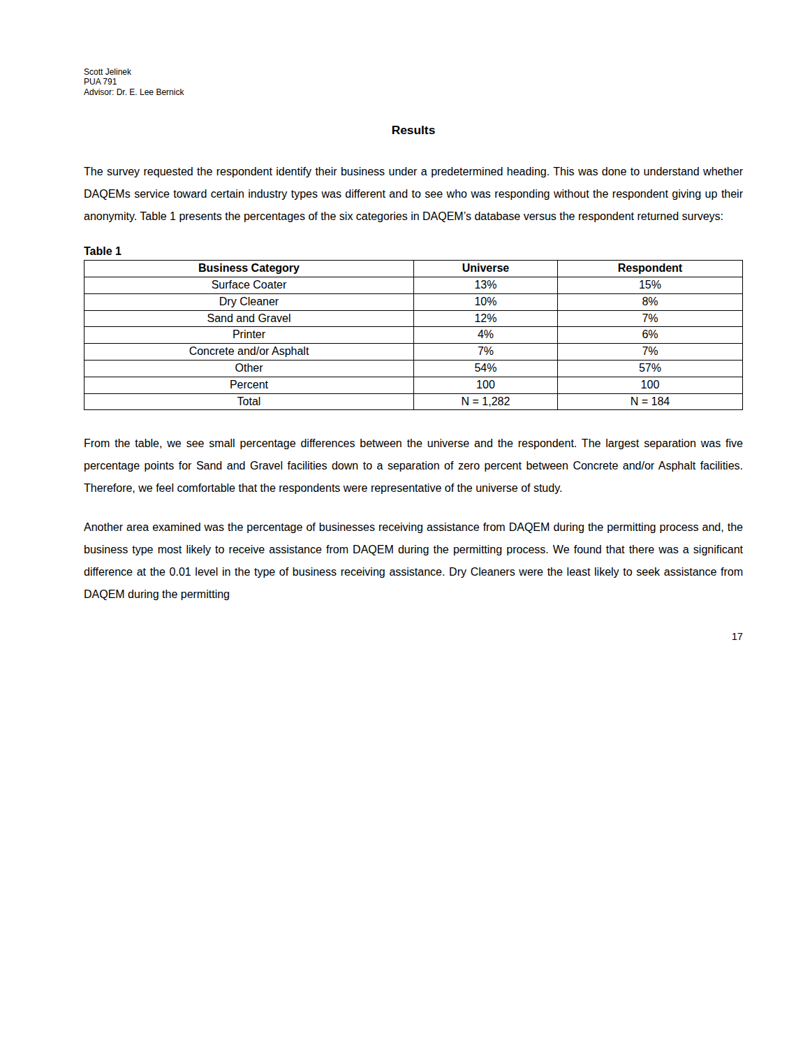Scott Jelinek
PUA 791
Advisor: Dr. E. Lee Bernick
Results
The survey requested the respondent identify their business under a predetermined heading. This was done to understand whether DAQEMs service toward certain industry types was different and to see who was responding without the respondent giving up their anonymity. Table 1 presents the percentages of the six categories in DAQEM’s database versus the respondent returned surveys:
Table 1
| Business Category | Universe | Respondent |
| --- | --- | --- |
| Surface Coater | 13% | 15% |
| Dry Cleaner | 10% | 8% |
| Sand and Gravel | 12% | 7% |
| Printer | 4% | 6% |
| Concrete and/or Asphalt | 7% | 7% |
| Other | 54% | 57% |
| Percent | 100 | 100 |
| Total | N = 1,282 | N = 184 |
From the table, we see small percentage differences between the universe and the respondent. The largest separation was five percentage points for Sand and Gravel facilities down to a separation of zero percent between Concrete and/or Asphalt facilities. Therefore, we feel comfortable that the respondents were representative of the universe of study.
Another area examined was the percentage of businesses receiving assistance from DAQEM during the permitting process and, the business type most likely to receive assistance from DAQEM during the permitting process. We found that there was a significant difference at the 0.01 level in the type of business receiving assistance. Dry Cleaners were the least likely to seek assistance from DAQEM during the permitting
17